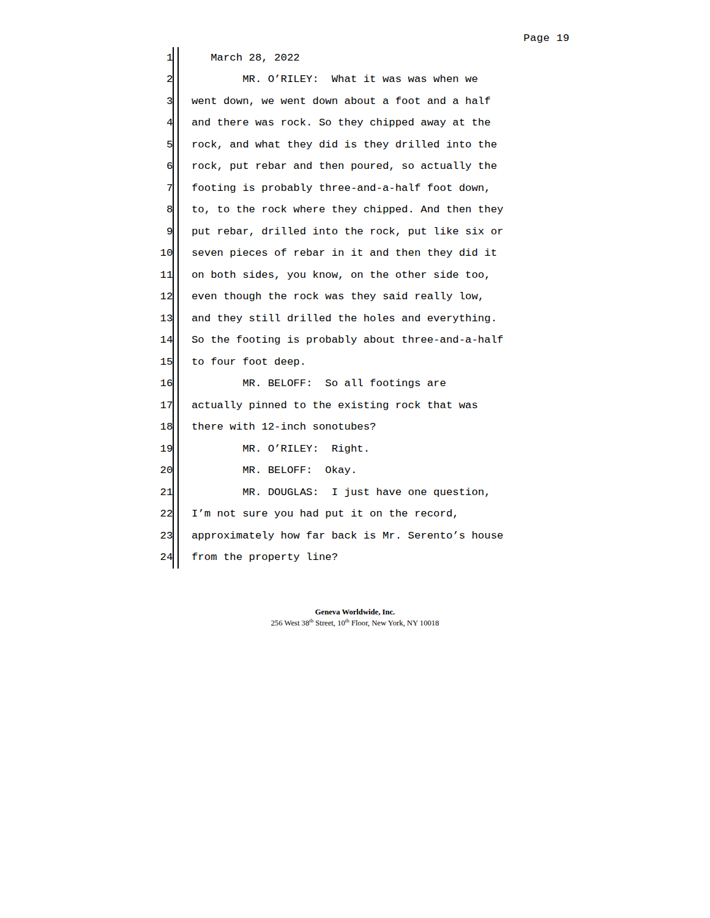Page 19
| 1 | | March 28, 2022 |
| 2 | | MR. O’RILEY: What it was was when we |
| 3 | | went down, we went down about a foot and a half |
| 4 | | and there was rock. So they chipped away at the |
| 5 | | rock, and what they did is they drilled into the |
| 6 | | rock, put rebar and then poured, so actually the |
| 7 | | footing is probably three-and-a-half foot down, |
| 8 | | to, to the rock where they chipped. And then they |
| 9 | | put rebar, drilled into the rock, put like six or |
| 10 | | seven pieces of rebar in it and then they did it |
| 11 | | on both sides, you know, on the other side too, |
| 12 | | even though the rock was they said really low, |
| 13 | | and they still drilled the holes and everything. |
| 14 | | So the footing is probably about three-and-a-half |
| 15 | | to four foot deep. |
| 16 | | MR. BELOFF: So all footings are |
| 17 | | actually pinned to the existing rock that was |
| 18 | | there with 12-inch sonotubes? |
| 19 | | MR. O’RILEY: Right. |
| 20 | | MR. BELOFF: Okay. |
| 21 | | MR. DOUGLAS: I just have one question, |
| 22 | | I’m not sure you had put it on the record, |
| 23 | | approximately how far back is Mr. Serento’s house |
| 24 | | from the property line? |
Geneva Worldwide, Inc.
256 West 38th Street, 10th Floor, New York, NY 10018